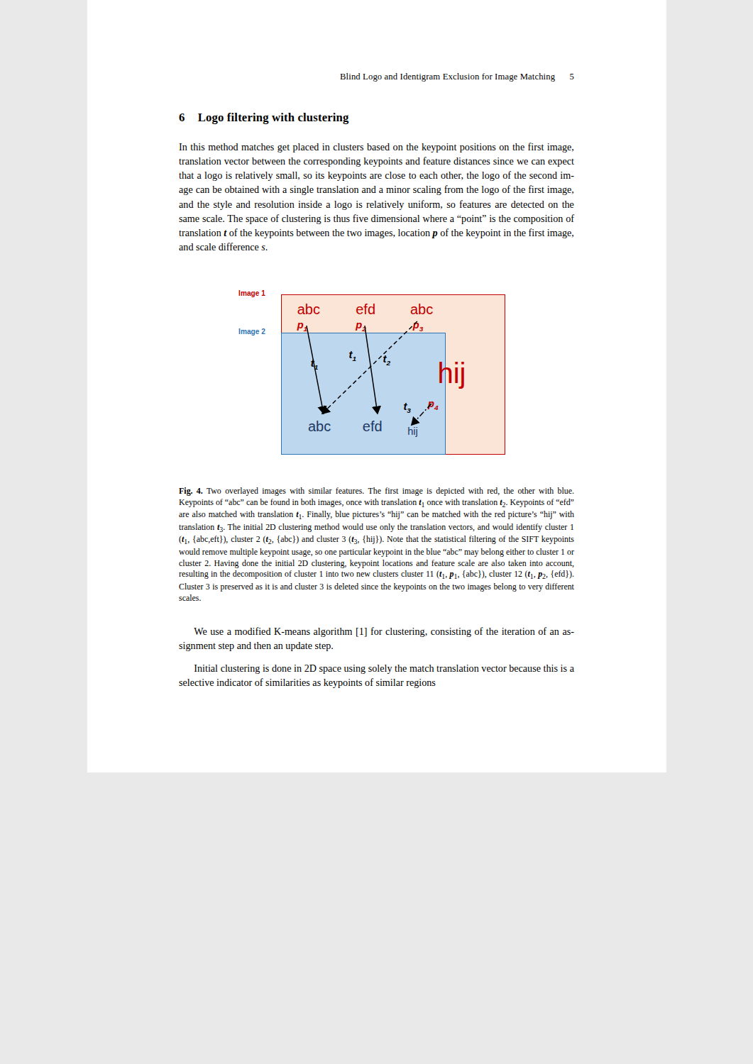Blind Logo and Identigram Exclusion for Image Matching5
6 Logo filtering with clustering
In this method matches get placed in clusters based on the keypoint positions on the first image, translation vector between the corresponding keypoints and feature distances since we can expect that a logo is relatively small, so its keypoints are close to each other, the logo of the second image can be obtained with a single translation and a minor scaling from the logo of the first image, and the style and resolution inside a logo is relatively uniform, so features are detected on the same scale. The space of clustering is thus five dimensional where a “point” is the composition of translation t of the keypoints between the two images, location p of the keypoint in the first image, and scale difference s.
Image 1
Image 2
abc
efd
abc
p1
p2
p3
t1
t1
t2
t3
hij
p4
abc
efd
hij
Fig. 4. Two overlayed images with similar features. The first image is depicted with red, the other with blue. Keypoints of “abc” can be found in both images, once with translation t1 once with translation t2. Keypoints of “efd” are also matched with translation t1. Finally, blue pictures’s “hij” can be matched with the red picture’s “hij” with translation t3. The initial 2D clustering method would use only the translation vectors, and would identify cluster 1 (t1, {abc,eft}), cluster 2 (t2, {abc}) and cluster 3 (t3, {hij}). Note that the statistical filtering of the SIFT keypoints would remove multiple keypoint usage, so one particular keypoint in the blue “abc” may belong either to cluster 1 or cluster 2. Having done the initial 2D clustering, keypoint locations and feature scale are also taken into account, resulting in the decomposition of cluster 1 into two new clusters cluster 11 (t1, p1, {abc}), cluster 12 (t1, p2, {efd}). Cluster 3 is preserved as it is and cluster 3 is deleted since the keypoints on the two images belong to very different scales.
We use a modified K-means algorithm [1] for clustering, consisting of the iteration of an assignment step and then an update step.
Initial clustering is done in 2D space using solely the match translation vector because this is a selective indicator of similarities as keypoints of similar regions